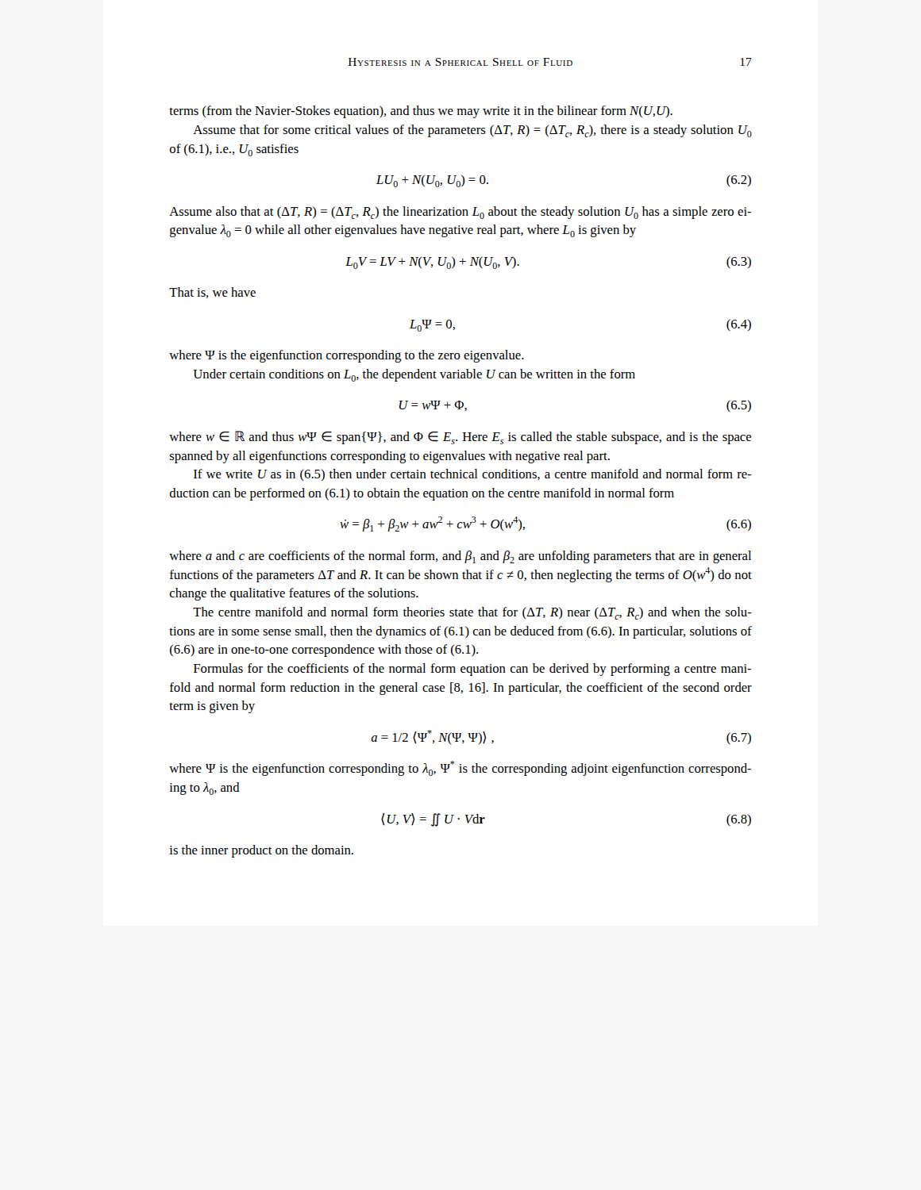Hysteresis in a Spherical Shell of Fluid 17
terms (from the Navier-Stokes equation), and thus we may write it in the bilinear form N(U,U).
Assume that for some critical values of the parameters (ΔT, R) = (ΔTc, Rc), there is a steady solution U0 of (6.1), i.e., U0 satisfies
LU0 + N(U0, U0) = 0. (6.2)
Assume also that at (ΔT, R) = (ΔTc, Rc) the linearization L0 about the steady solution U0 has a simple zero eigenvalue λ0 = 0 while all other eigenvalues have negative real part, where L0 is given by
L0V = LV + N(V, U0) + N(U0, V). (6.3)
That is, we have
L0Ψ = 0, (6.4)
where Ψ is the eigenfunction corresponding to the zero eigenvalue.
Under certain conditions on L0, the dependent variable U can be written in the form
U = w Ψ + Φ, (6.5)
where w ∈ ℝ and thus w Ψ ∈ span{Ψ}, and Φ ∈ Es. Here Es is called the stable subspace, and is the space spanned by all eigenfunctions corresponding to eigenvalues with negative real part.
If we write U as in (6.5) then under certain technical conditions, a centre manifold and normal form reduction can be performed on (6.1) to obtain the equation on the centre manifold in normal form
ẇ = β1 + β2w + aw2 + cw3 + O(w4), (6.6)
where a and c are coefficients of the normal form, and β1 and β2 are unfolding parameters that are in general functions of the parameters ΔT and R. It can be shown that if c ≠ 0, then neglecting the terms of O(w4) do not change the qualitative features of the solutions.
The centre manifold and normal form theories state that for (ΔT, R) near (ΔTc, Rc) and when the solutions are in some sense small, then the dynamics of (6.1) can be deduced from (6.6). In particular, solutions of (6.6) are in one-to-one correspondence with those of (6.1).
Formulas for the coefficients of the normal form equation can be derived by performing a centre manifold and normal form reduction in the general case [8, 16]. In particular, the coefficient of the second order term is given by
a = 1/2 ⟨Ψ*, N(Ψ, Ψ)⟩ , (6.7)
where Ψ is the eigenfunction corresponding to λ0, Ψ* is the corresponding adjoint eigenfunction corresponding to λ0, and
⟨U, V⟩ = ∬ U · Vdr (6.8)
is the inner product on the domain.